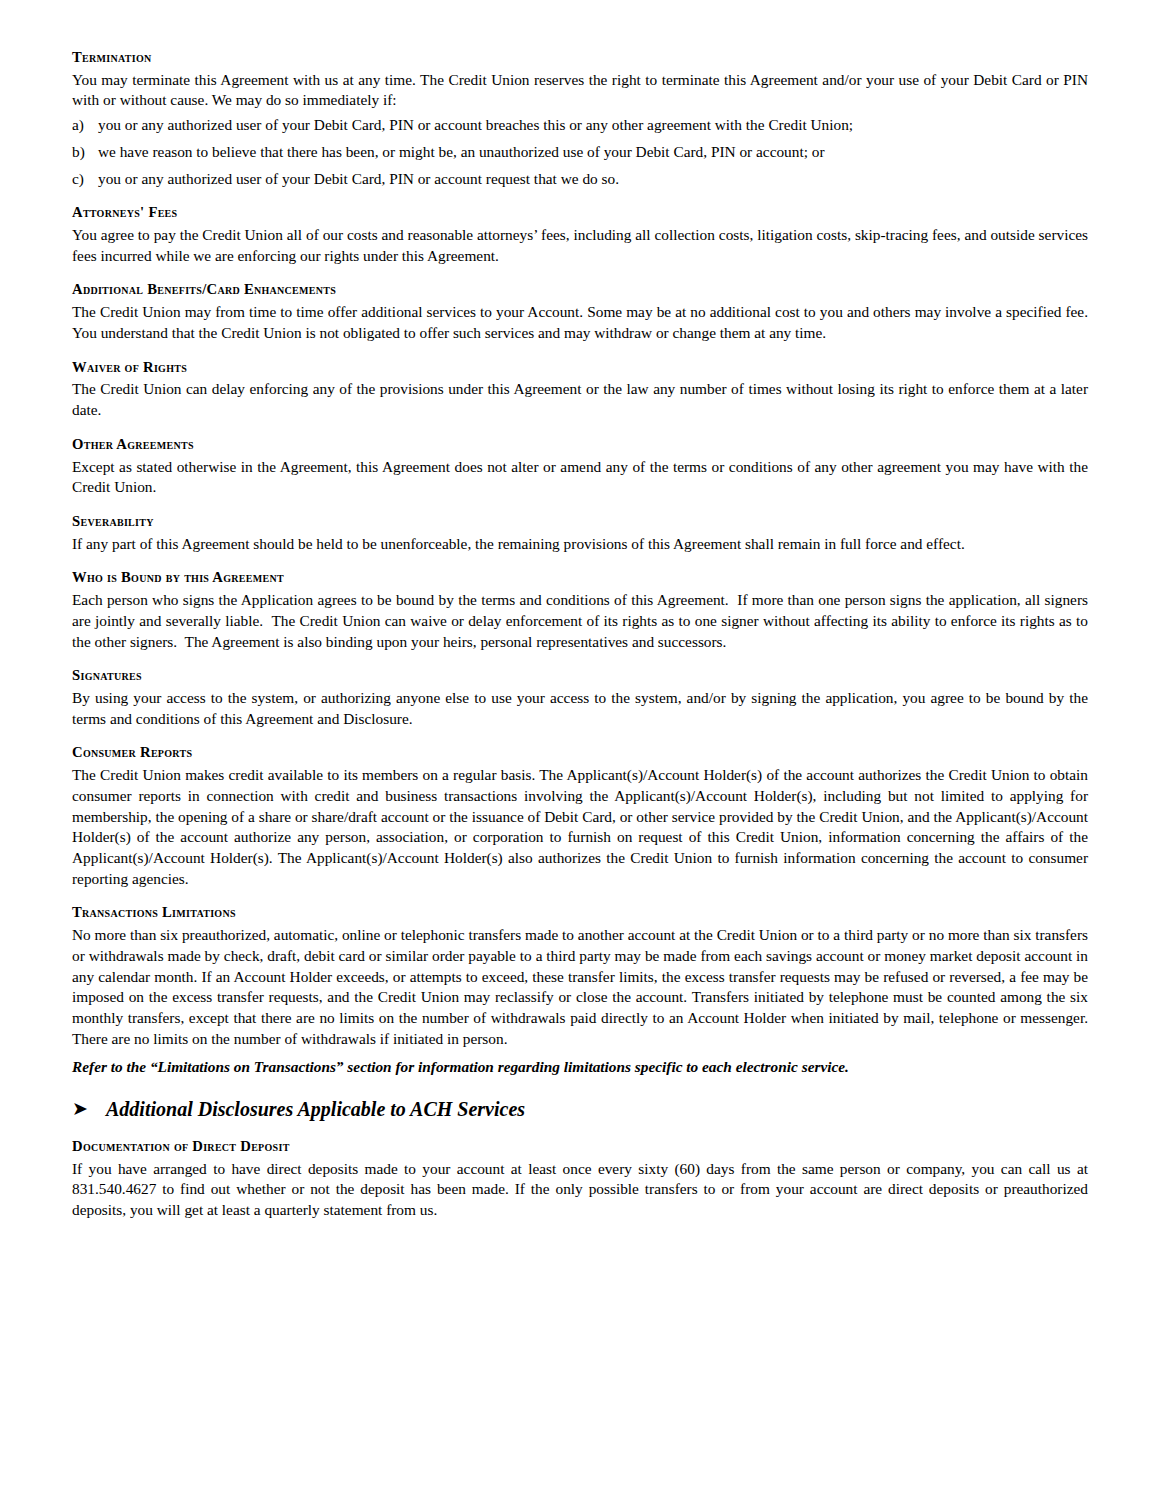Termination
You may terminate this Agreement with us at any time. The Credit Union reserves the right to terminate this Agreement and/or your use of your Debit Card or PIN with or without cause. We may do so immediately if:
a) you or any authorized user of your Debit Card, PIN or account breaches this or any other agreement with the Credit Union;
b) we have reason to believe that there has been, or might be, an unauthorized use of your Debit Card, PIN or account; or
c) you or any authorized user of your Debit Card, PIN or account request that we do so.
Attorneys' Fees
You agree to pay the Credit Union all of our costs and reasonable attorneys’ fees, including all collection costs, litigation costs, skip-tracing fees, and outside services fees incurred while we are enforcing our rights under this Agreement.
Additional Benefits/Card Enhancements
The Credit Union may from time to time offer additional services to your Account. Some may be at no additional cost to you and others may involve a specified fee. You understand that the Credit Union is not obligated to offer such services and may withdraw or change them at any time.
Waiver of Rights
The Credit Union can delay enforcing any of the provisions under this Agreement or the law any number of times without losing its right to enforce them at a later date.
Other Agreements
Except as stated otherwise in the Agreement, this Agreement does not alter or amend any of the terms or conditions of any other agreement you may have with the Credit Union.
Severability
If any part of this Agreement should be held to be unenforceable, the remaining provisions of this Agreement shall remain in full force and effect.
Who is Bound by this Agreement
Each person who signs the Application agrees to be bound by the terms and conditions of this Agreement. If more than one person signs the application, all signers are jointly and severally liable. The Credit Union can waive or delay enforcement of its rights as to one signer without affecting its ability to enforce its rights as to the other signers. The Agreement is also binding upon your heirs, personal representatives and successors.
Signatures
By using your access to the system, or authorizing anyone else to use your access to the system, and/or by signing the application, you agree to be bound by the terms and conditions of this Agreement and Disclosure.
Consumer Reports
The Credit Union makes credit available to its members on a regular basis. The Applicant(s)/Account Holder(s) of the account authorizes the Credit Union to obtain consumer reports in connection with credit and business transactions involving the Applicant(s)/Account Holder(s), including but not limited to applying for membership, the opening of a share or share/draft account or the issuance of Debit Card, or other service provided by the Credit Union, and the Applicant(s)/Account Holder(s) of the account authorize any person, association, or corporation to furnish on request of this Credit Union, information concerning the affairs of the Applicant(s)/Account Holder(s). The Applicant(s)/Account Holder(s) also authorizes the Credit Union to furnish information concerning the account to consumer reporting agencies.
Transactions Limitations
No more than six preauthorized, automatic, online or telephonic transfers made to another account at the Credit Union or to a third party or no more than six transfers or withdrawals made by check, draft, debit card or similar order payable to a third party may be made from each savings account or money market deposit account in any calendar month. If an Account Holder exceeds, or attempts to exceed, these transfer limits, the excess transfer requests may be refused or reversed, a fee may be imposed on the excess transfer requests, and the Credit Union may reclassify or close the account. Transfers initiated by telephone must be counted among the six monthly transfers, except that there are no limits on the number of withdrawals paid directly to an Account Holder when initiated by mail, telephone or messenger. There are no limits on the number of withdrawals if initiated in person.
Refer to the “Limitations on Transactions” section for information regarding limitations specific to each electronic service.
➤Additional Disclosures Applicable to ACH Services
Documentation of Direct Deposit
If you have arranged to have direct deposits made to your account at least once every sixty (60) days from the same person or company, you can call us at 831.540.4627 to find out whether or not the deposit has been made. If the only possible transfers to or from your account are direct deposits or preauthorized deposits, you will get at least a quarterly statement from us.